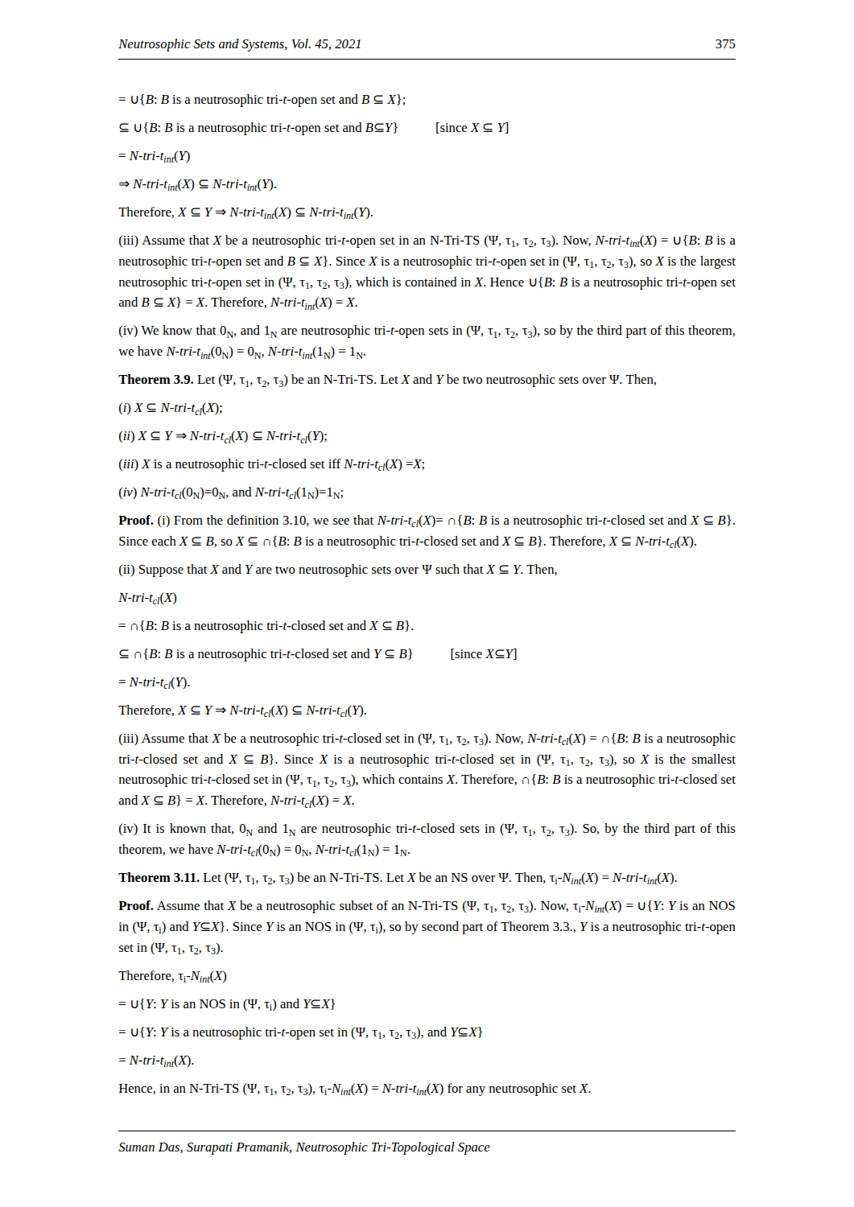Neutrosophic Sets and Systems, Vol. 45, 2021 375
= ∪{B: B is a neutrosophic tri-t-open set and B ⊆ X};
⊆ ∪{B: B is a neutrosophic tri-t-open set and B⊆Y} [since X ⊆ Y]
= N-tri-tint(Y)
⇒ N-tri-tint(X) ⊆ N-tri-tint(Y).
Therefore, X ⊆ Y ⇒ N-tri-tint(X) ⊆ N-tri-tint(Y).
(iii) Assume that X be a neutrosophic tri-t-open set in an N-Tri-TS (Ψ, τ1, τ2, τ3). Now, N-tri-tint(X) = ∪{B: B is a neutrosophic tri-t-open set and B ⊆ X}. Since X is a neutrosophic tri-t-open set in (Ψ, τ1, τ2, τ3), so X is the largest neutrosophic tri-t-open set in (Ψ, τ1, τ2, τ3), which is contained in X. Hence ∪{B: B is a neutrosophic tri-t-open set and B ⊆ X} = X. Therefore, N-tri-tint(X) = X.
(iv) We know that 0N, and 1N are neutrosophic tri-t-open sets in (Ψ, τ1, τ2, τ3), so by the third part of this theorem, we have N-tri-tint(0N) = 0N, N-tri-tint(1N) = 1N.
Theorem 3.9. Let (Ψ, τ1, τ2, τ3) be an N-Tri-TS. Let X and Y be two neutrosophic sets over Ψ. Then,
(i) X ⊆ N-tri-tcl(X);
(ii) X ⊆ Y ⇒ N-tri-tcl(X) ⊆ N-tri-tcl(Y);
(iii) X is a neutrosophic tri-t-closed set iff N-tri-tcl(X) =X;
(iv) N-tri-tcl(0N)=0N, and N-tri-tcl(1N)=1N;
Proof. (i) From the definition 3.10, we see that N-tri-tcl(X)= ∩{B: B is a neutrosophic tri-t-closed set and X ⊆ B}. Since each X ⊆ B, so X ⊆ ∩{B: B is a neutrosophic tri-t-closed set and X ⊆ B}. Therefore, X ⊆ N-tri-tcl(X).
(ii) Suppose that X and Y are two neutrosophic sets over Ψ such that X ⊆ Y. Then,
N-tri-tcl(X)
= ∩{B: B is a neutrosophic tri-t-closed set and X ⊆ B}.
⊆ ∩{B: B is a neutrosophic tri-t-closed set and Y ⊆ B} [since X⊆Y]
= N-tri-tcl(Y).
Therefore, X ⊆ Y ⇒ N-tri-tcl(X) ⊆ N-tri-tcl(Y).
(iii) Assume that X be a neutrosophic tri-t-closed set in (Ψ, τ1, τ2, τ3). Now, N-tri-tcl(X) = ∩{B: B is a neutrosophic tri-t-closed set and X ⊆ B}. Since X is a neutrosophic tri-t-closed set in (Ψ, τ1, τ2, τ3), so X is the smallest neutrosophic tri-t-closed set in (Ψ, τ1, τ2, τ3), which contains X. Therefore, ∩{B: B is a neutrosophic tri-t-closed set and X ⊆ B} = X. Therefore, N-tri-tcl(X) = X.
(iv) It is known that, 0N and 1N are neutrosophic tri-t-closed sets in (Ψ, τ1, τ2, τ3). So, by the third part of this theorem, we have N-tri-tcl(0N) = 0N, N-tri-tcl(1N) = 1N.
Theorem 3.11. Let (Ψ, τ1, τ2, τ3) be an N-Tri-TS. Let X be an NS over Ψ. Then, τi-Nint(X) = N-tri-tint(X).
Proof. Assume that X be a neutrosophic subset of an N-Tri-TS (Ψ, τ1, τ2, τ3). Now, τi-Nint(X) = ∪{Y: Y is an NOS in (Ψ, τi) and Y⊆X}. Since Y is an NOS in (Ψ, τi), so by second part of Theorem 3.3., Y is a neutrosophic tri-t-open set in (Ψ, τ1, τ2, τ3).
Therefore, τi-Nint(X)
= ∪{Y: Y is an NOS in (Ψ, τi) and Y⊆X}
= ∪{Y: Y is a neutrosophic tri-t-open set in (Ψ, τ1, τ2, τ3), and Y⊆X}
= N-tri-tint(X).
Hence, in an N-Tri-TS (Ψ, τ1, τ2, τ3), τi-Nint(X) = N-tri-tint(X) for any neutrosophic set X.
Suman Das, Surapati Pramanik, Neutrosophic Tri-Topological Space